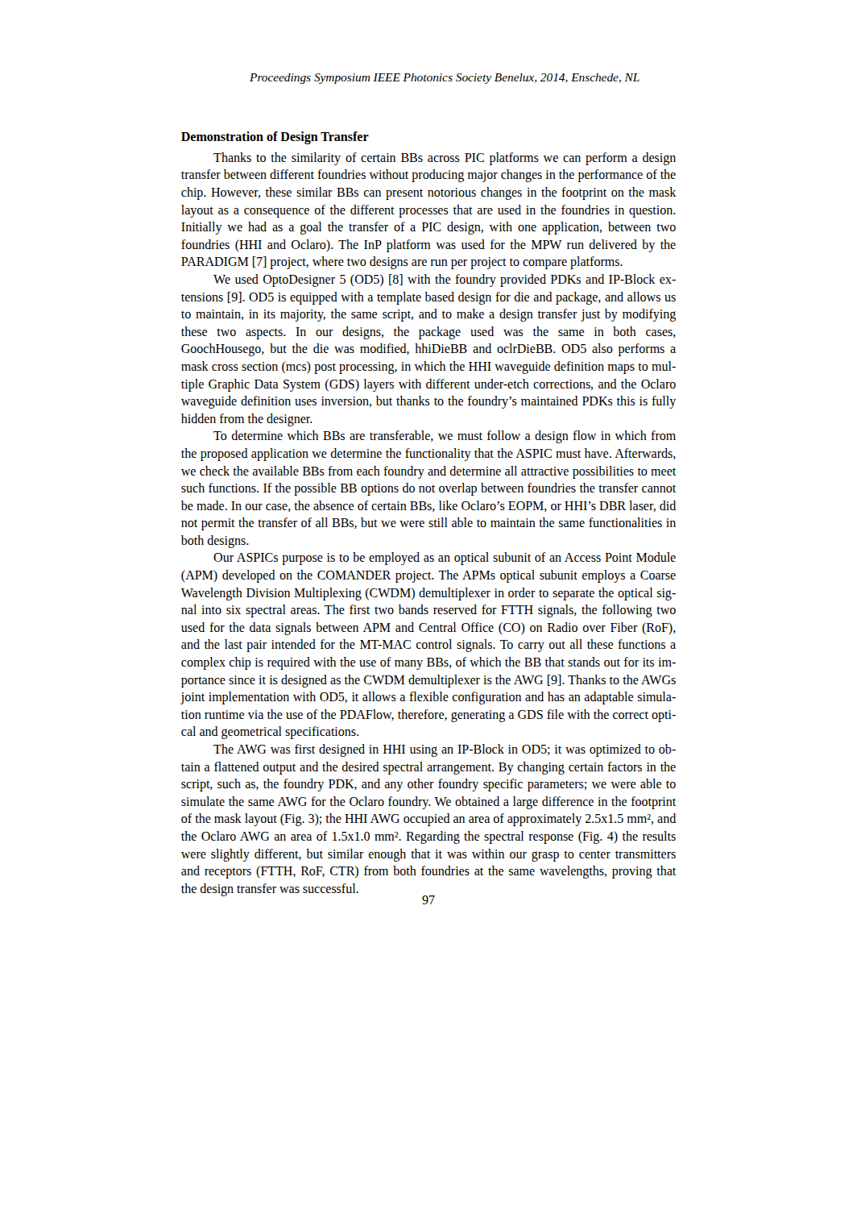Proceedings Symposium IEEE Photonics Society Benelux, 2014, Enschede, NL
Demonstration of Design Transfer
Thanks to the similarity of certain BBs across PIC platforms we can perform a design transfer between different foundries without producing major changes in the performance of the chip. However, these similar BBs can present notorious changes in the footprint on the mask layout as a consequence of the different processes that are used in the foundries in question. Initially we had as a goal the transfer of a PIC design, with one application, between two foundries (HHI and Oclaro). The InP platform was used for the MPW run delivered by the PARADIGM [7] project, where two designs are run per project to compare platforms.
We used OptoDesigner 5 (OD5) [8] with the foundry provided PDKs and IP-Block extensions [9]. OD5 is equipped with a template based design for die and package, and allows us to maintain, in its majority, the same script, and to make a design transfer just by modifying these two aspects. In our designs, the package used was the same in both cases, GoochHousego, but the die was modified, hhiDieBB and oclrDieBB. OD5 also performs a mask cross section (mcs) post processing, in which the HHI waveguide definition maps to multiple Graphic Data System (GDS) layers with different under-etch corrections, and the Oclaro waveguide definition uses inversion, but thanks to the foundry’s maintained PDKs this is fully hidden from the designer.
To determine which BBs are transferable, we must follow a design flow in which from the proposed application we determine the functionality that the ASPIC must have. Afterwards, we check the available BBs from each foundry and determine all attractive possibilities to meet such functions. If the possible BB options do not overlap between foundries the transfer cannot be made. In our case, the absence of certain BBs, like Oclaro’s EOPM, or HHI’s DBR laser, did not permit the transfer of all BBs, but we were still able to maintain the same functionalities in both designs.
Our ASPICs purpose is to be employed as an optical subunit of an Access Point Module (APM) developed on the COMANDER project. The APMs optical subunit employs a Coarse Wavelength Division Multiplexing (CWDM) demultiplexer in order to separate the optical signal into six spectral areas. The first two bands reserved for FTTH signals, the following two used for the data signals between APM and Central Office (CO) on Radio over Fiber (RoF), and the last pair intended for the MT-MAC control signals. To carry out all these functions a complex chip is required with the use of many BBs, of which the BB that stands out for its importance since it is designed as the CWDM demultiplexer is the AWG [9]. Thanks to the AWGs joint implementation with OD5, it allows a flexible configuration and has an adaptable simulation runtime via the use of the PDAFlow, therefore, generating a GDS file with the correct optical and geometrical specifications.
The AWG was first designed in HHI using an IP-Block in OD5; it was optimized to obtain a flattened output and the desired spectral arrangement. By changing certain factors in the script, such as, the foundry PDK, and any other foundry specific parameters; we were able to simulate the same AWG for the Oclaro foundry. We obtained a large difference in the footprint of the mask layout (Fig. 3); the HHI AWG occupied an area of approximately 2.5x1.5 mm², and the Oclaro AWG an area of 1.5x1.0 mm². Regarding the spectral response (Fig. 4) the results were slightly different, but similar enough that it was within our grasp to center transmitters and receptors (FTTH, RoF, CTR) from both foundries at the same wavelengths, proving that the design transfer was successful.
97